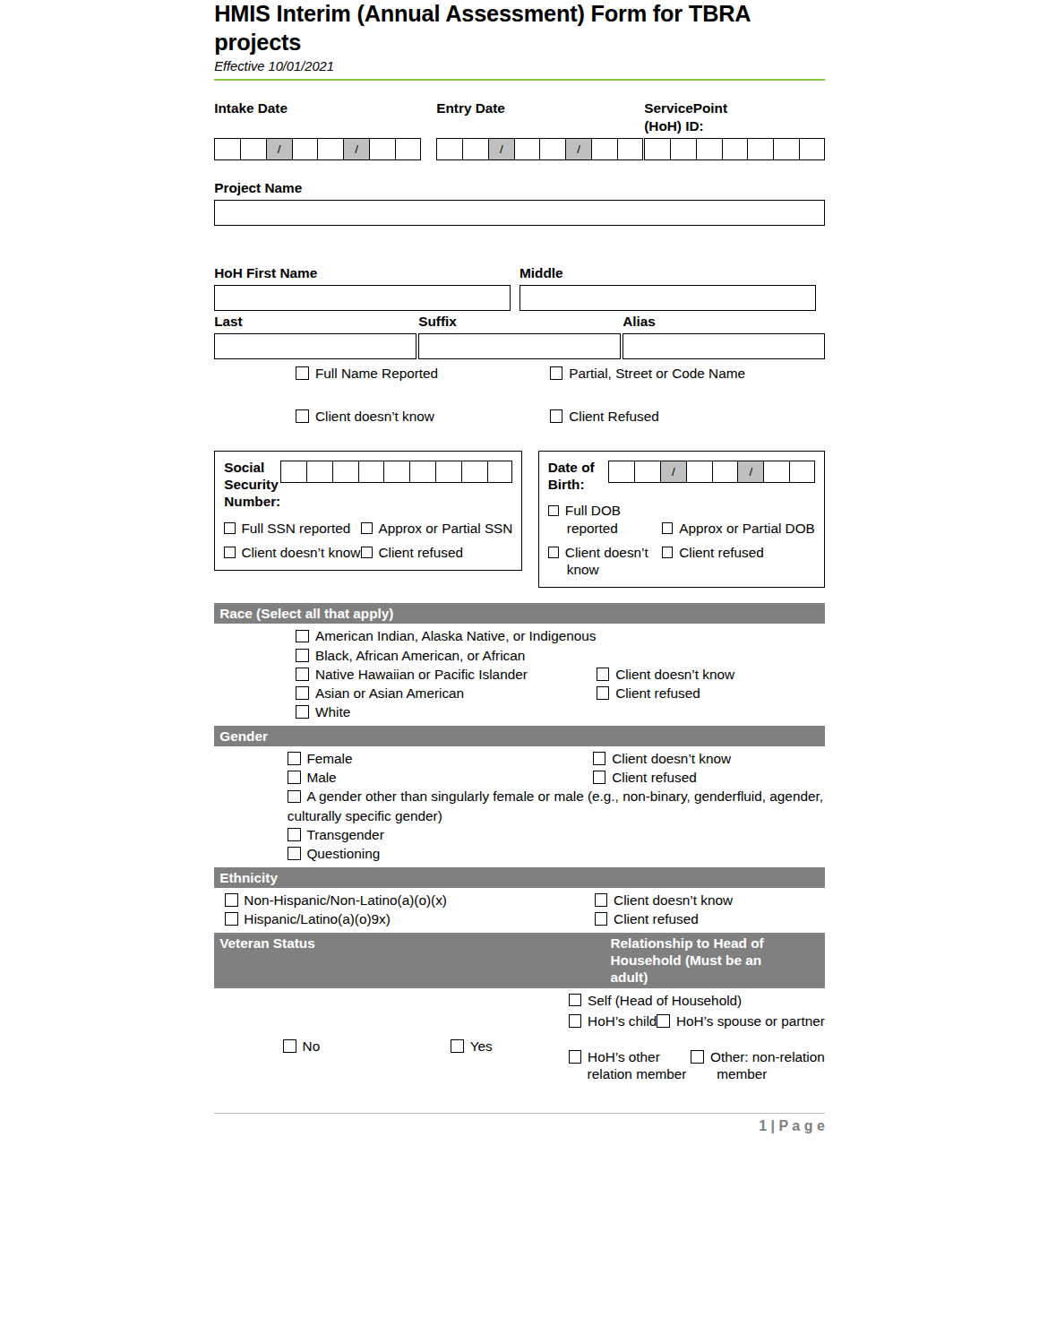HMIS Interim (Annual Assessment) Form for TBRA projects
Effective 10/01/2021
| Intake Date | Entry Date | ServicePoint (HoH) ID: |
| / / | / / | |
Project Name
| HoH First Name | Middle |
| Last | Suffix | Alias |
| | Full Name Reported | Partial, Street or Code Name |
| | Client doesn’t know | Client Refused |
| / Social Security Number: / / / Full SSN reported / Approx or Partial SSN / / Client doesn’t know / Client refused / | / Date of Birth: / / / / / Full DOB reported / Approx or Partial DOB / / Client doesn’t know / Client refused / |
Race (Select all that apply)
| | American Indian, Alaska Native, or Indigenous | |
| | Black, African American, or African | |
| | Native Hawaiian or Pacific Islander | Client doesn’t know |
| | Asian or Asian American | Client refused |
| | White | |
Gender
| | Female | Client doesn’t know |
| | Male | Client refused |
| | A gender other than singularly female or male (e.g., non-binary, genderfluid, agender, culturally specific gender) |
| | Transgender |
| | Questioning |
Ethnicity
| | Non-Hispanic/Non-Latino(a)(o)(x) | Client doesn’t know |
| | Hispanic/Latino(a)(o)9x) | Client refused |
| Veteran Status | Relationship to Head of Household (Must be an adult) |
| | Self (Head of Household) |
| | / HoH’s child / HoH’s spouse or partner / |
| / / No / Yes / | / HoH’s other / Other: non-relation / / relation member / member / |
1 | P a g e